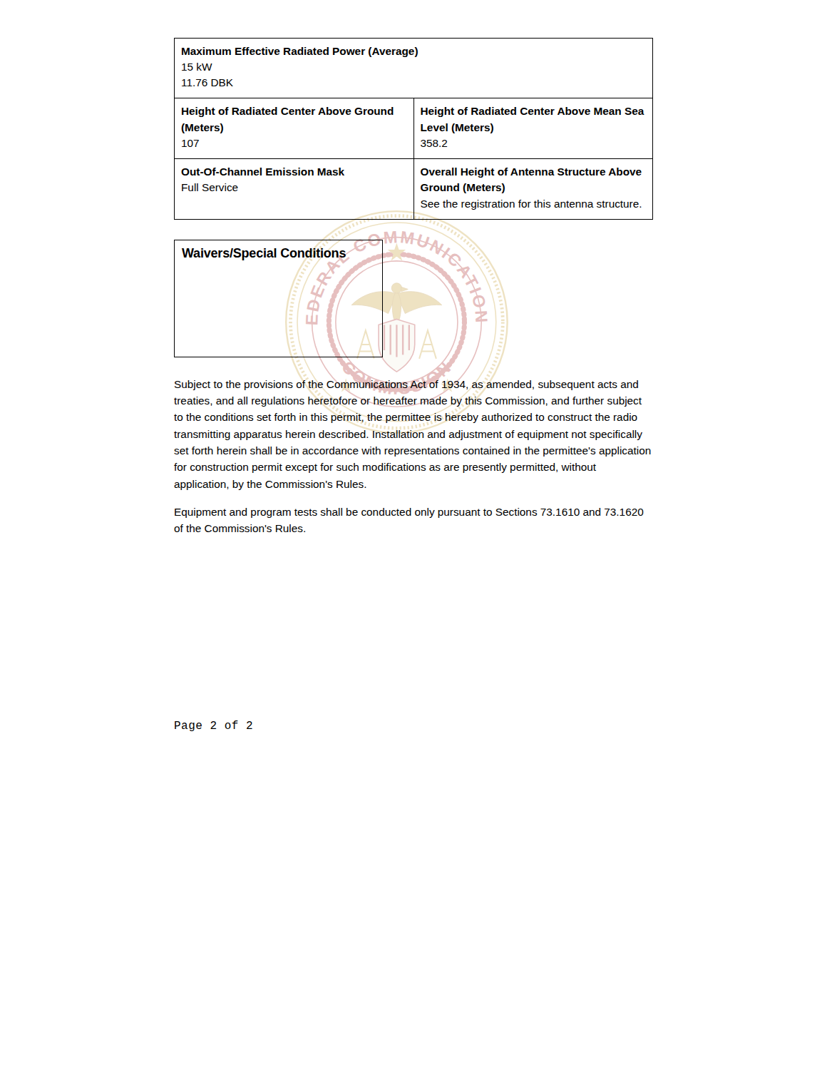FEDERAL COMMUNICATIONS COMMISSION
| Maximum Effective Radiated Power (Average) 15 kW 11.76 DBK |
| Height of Radiated Center Above Ground (Meters) 107 | Height of Radiated Center Above Mean Sea Level (Meters) 358.2 |
| Out-Of-Channel Emission Mask Full Service | Overall Height of Antenna Structure Above Ground (Meters) See the registration for this antenna structure. |
Waivers/Special Conditions
Subject to the provisions of the Communications Act of 1934, as amended, subsequent acts and treaties, and all regulations heretofore or hereafter made by this Commission, and further subject to the conditions set forth in this permit, the permittee is hereby authorized to construct the radio transmitting apparatus herein described. Installation and adjustment of equipment not specifically set forth herein shall be in accordance with representations contained in the permittee's application for construction permit except for such modifications as are presently permitted, without application, by the Commission's Rules.
Equipment and program tests shall be conducted only pursuant to Sections 73.1610 and 73.1620 of the Commission's Rules.
Page 2 of 2